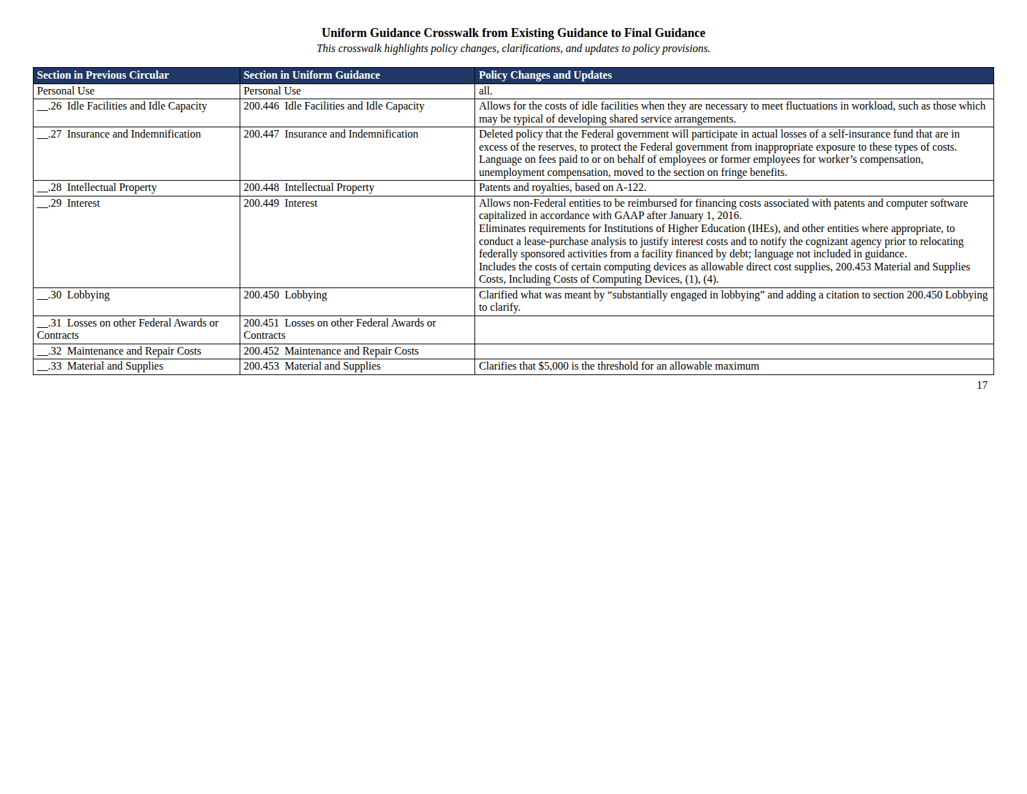Uniform Guidance Crosswalk from Existing Guidance to Final Guidance
This crosswalk highlights policy changes, clarifications, and updates to policy provisions.
| Section in Previous Circular | Section in Uniform Guidance | Policy Changes and Updates |
| --- | --- | --- |
| Personal Use | Personal Use | all. |
| __.26 Idle Facilities and Idle Capacity | 200.446 Idle Facilities and Idle Capacity | Allows for the costs of idle facilities when they are necessary to meet fluctuations in workload, such as those which may be typical of developing shared service arrangements. |
| __.27 Insurance and Indemnification | 200.447 Insurance and Indemnification | Deleted policy that the Federal government will participate in actual losses of a self-insurance fund that are in excess of the reserves, to protect the Federal government from inappropriate exposure to these types of costs. Language on fees paid to or on behalf of employees or former employees for worker’s compensation, unemployment compensation, moved to the section on fringe benefits. |
| __.28 Intellectual Property | 200.448 Intellectual Property | Patents and royalties, based on A-122. |
| __.29 Interest | 200.449 Interest | Allows non-Federal entities to be reimbursed for financing costs associated with patents and computer software capitalized in accordance with GAAP after January 1, 2016. Eliminates requirements for Institutions of Higher Education (IHEs), and other entities where appropriate, to conduct a lease-purchase analysis to justify interest costs and to notify the cognizant agency prior to relocating federally sponsored activities from a facility financed by debt; language not included in guidance. Includes the costs of certain computing devices as allowable direct cost supplies, 200.453 Material and Supplies Costs, Including Costs of Computing Devices, (1), (4). |
| __.30 Lobbying | 200.450 Lobbying | Clarified what was meant by “substantially engaged in lobbying” and adding a citation to section 200.450 Lobbying to clarify. |
| __.31 Losses on other Federal Awards or Contracts | 200.451 Losses on other Federal Awards or Contracts | |
| __.32 Maintenance and Repair Costs | 200.452 Maintenance and Repair Costs | |
| __.33 Material and Supplies | 200.453 Material and Supplies | Clarifies that $5,000 is the threshold for an allowable maximum |
17